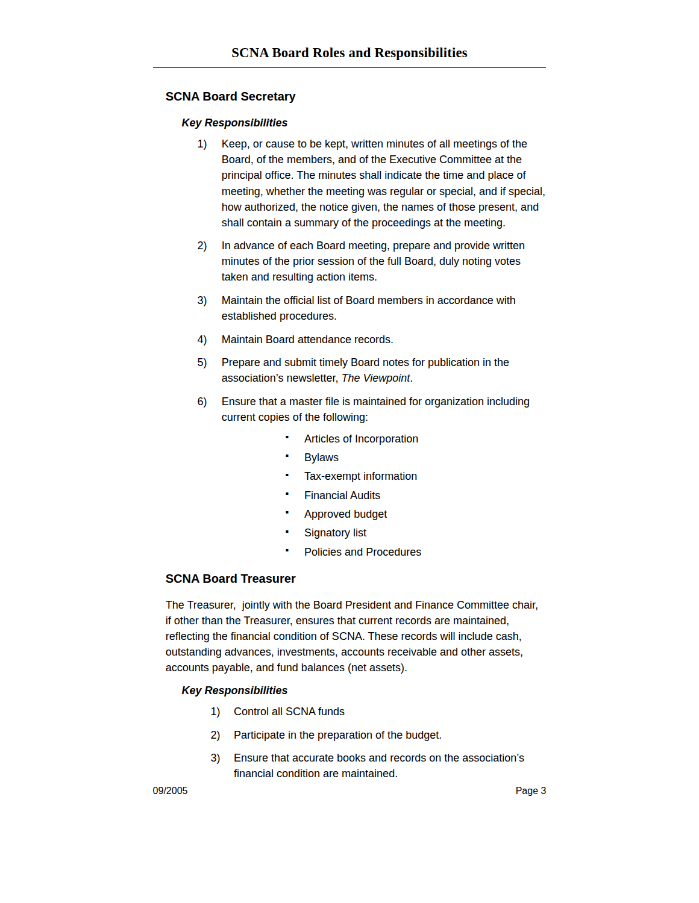SCNA Board Roles and Responsibilities
SCNA Board Secretary
Key Responsibilities
1) Keep, or cause to be kept, written minutes of all meetings of the Board, of the members, and of the Executive Committee at the principal office. The minutes shall indicate the time and place of meeting, whether the meeting was regular or special, and if special, how authorized, the notice given, the names of those present, and shall contain a summary of the proceedings at the meeting.
2) In advance of each Board meeting, prepare and provide written minutes of the prior session of the full Board, duly noting votes taken and resulting action items.
3) Maintain the official list of Board members in accordance with established procedures.
4) Maintain Board attendance records.
5) Prepare and submit timely Board notes for publication in the association’s newsletter, The Viewpoint.
6) Ensure that a master file is maintained for organization including current copies of the following:
Articles of Incorporation
Bylaws
Tax-exempt information
Financial Audits
Approved budget
Signatory list
Policies and Procedures
SCNA Board Treasurer
The Treasurer, jointly with the Board President and Finance Committee chair, if other than the Treasurer, ensures that current records are maintained, reflecting the financial condition of SCNA. These records will include cash, outstanding advances, investments, accounts receivable and other assets, accounts payable, and fund balances (net assets).
Key Responsibilities
1) Control all SCNA funds
2) Participate in the preparation of the budget.
3) Ensure that accurate books and records on the association’s financial condition are maintained.
09/2005 Page 3